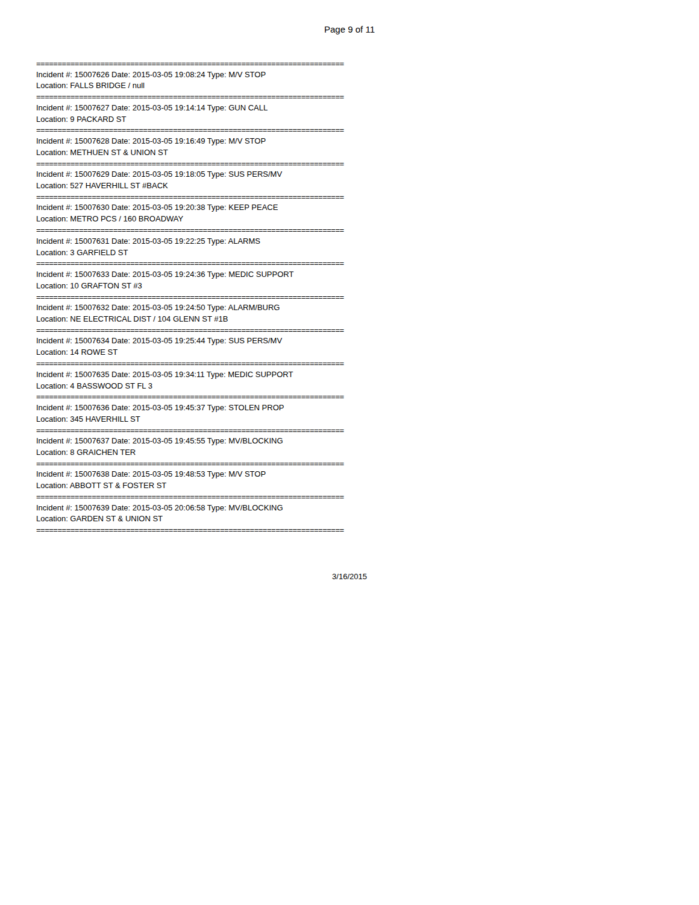Page 9 of 11
========================================================================
Incident #: 15007626 Date: 2015-03-05 19:08:24 Type: M/V STOP
Location: FALLS BRIDGE / null
========================================================================
Incident #: 15007627 Date: 2015-03-05 19:14:14 Type: GUN CALL
Location: 9 PACKARD ST
========================================================================
Incident #: 15007628 Date: 2015-03-05 19:16:49 Type: M/V STOP
Location: METHUEN ST & UNION ST
========================================================================
Incident #: 15007629 Date: 2015-03-05 19:18:05 Type: SUS PERS/MV
Location: 527 HAVERHILL ST #BACK
========================================================================
Incident #: 15007630 Date: 2015-03-05 19:20:38 Type: KEEP PEACE
Location: METRO PCS / 160 BROADWAY
========================================================================
Incident #: 15007631 Date: 2015-03-05 19:22:25 Type: ALARMS
Location: 3 GARFIELD ST
========================================================================
Incident #: 15007633 Date: 2015-03-05 19:24:36 Type: MEDIC SUPPORT
Location: 10 GRAFTON ST #3
========================================================================
Incident #: 15007632 Date: 2015-03-05 19:24:50 Type: ALARM/BURG
Location: NE ELECTRICAL DIST / 104 GLENN ST #1B
========================================================================
Incident #: 15007634 Date: 2015-03-05 19:25:44 Type: SUS PERS/MV
Location: 14 ROWE ST
========================================================================
Incident #: 15007635 Date: 2015-03-05 19:34:11 Type: MEDIC SUPPORT
Location: 4 BASSWOOD ST FL 3
========================================================================
Incident #: 15007636 Date: 2015-03-05 19:45:37 Type: STOLEN PROP
Location: 345 HAVERHILL ST
========================================================================
Incident #: 15007637 Date: 2015-03-05 19:45:55 Type: MV/BLOCKING
Location: 8 GRAICHEN TER
========================================================================
Incident #: 15007638 Date: 2015-03-05 19:48:53 Type: M/V STOP
Location: ABBOTT ST & FOSTER ST
========================================================================
Incident #: 15007639 Date: 2015-03-05 20:06:58 Type: MV/BLOCKING
Location: GARDEN ST & UNION ST
========================================================================
3/16/2015